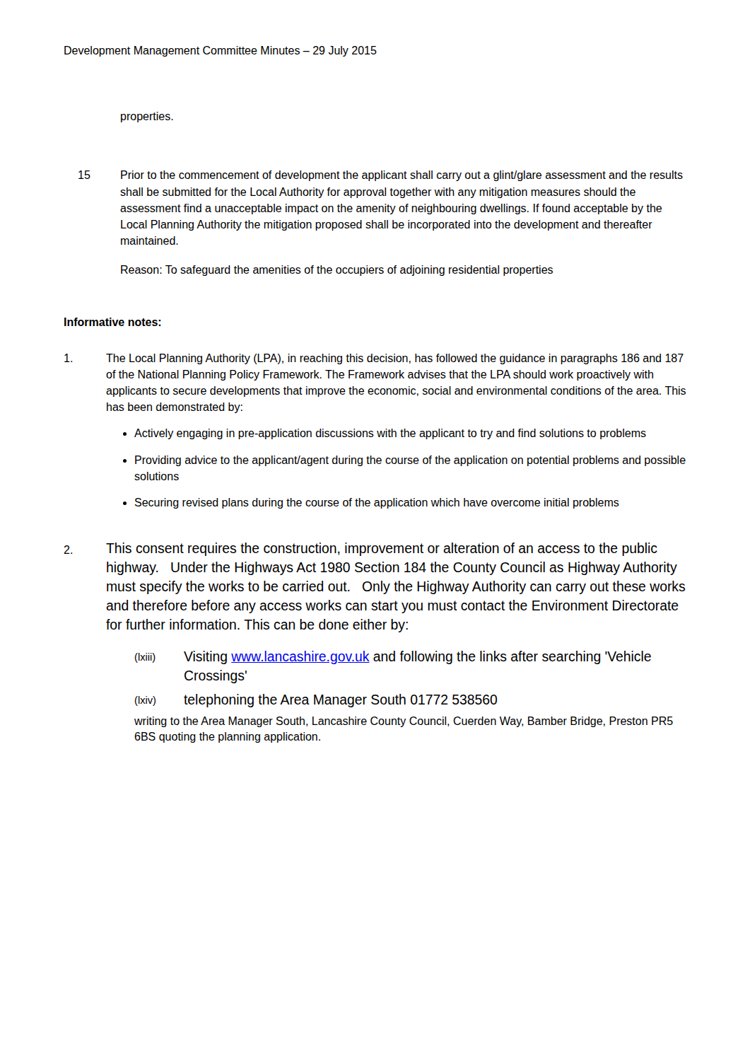Development Management Committee Minutes – 29 July 2015
properties.
15
Prior to the commencement of development the applicant shall carry out a glint/glare assessment and the results shall be submitted for the Local Authority for approval together with any mitigation measures should the assessment find a unacceptable impact on the amenity of neighbouring dwellings. If found acceptable by the Local Planning Authority the mitigation proposed shall be incorporated into the development and thereafter maintained.
Reason: To safeguard the amenities of the occupiers of adjoining residential properties
Informative notes:
1.
The Local Planning Authority (LPA), in reaching this decision, has followed the guidance in paragraphs 186 and 187 of the National Planning Policy Framework. The Framework advises that the LPA should work proactively with applicants to secure developments that improve the economic, social and environmental conditions of the area. This has been demonstrated by:
Actively engaging in pre-application discussions with the applicant to try and find solutions to problems
Providing advice to the applicant/agent during the course of the application on potential problems and possible solutions
Securing revised plans during the course of the application which have overcome initial problems
2.
This consent requires the construction, improvement or alteration of an access to the public highway. Under the Highways Act 1980 Section 184 the County Council as Highway Authority must specify the works to be carried out. Only the Highway Authority can carry out these works and therefore before any access works can start you must contact the Environment Directorate for further information. This can be done either by:
(lxiii)
Visiting www.lancashire.gov.uk and following the links after searching 'Vehicle Crossings'
(lxiv)
telephoning the Area Manager South 01772 538560
writing to the Area Manager South, Lancashire County Council, Cuerden Way, Bamber Bridge, Preston PR5 6BS quoting the planning application.